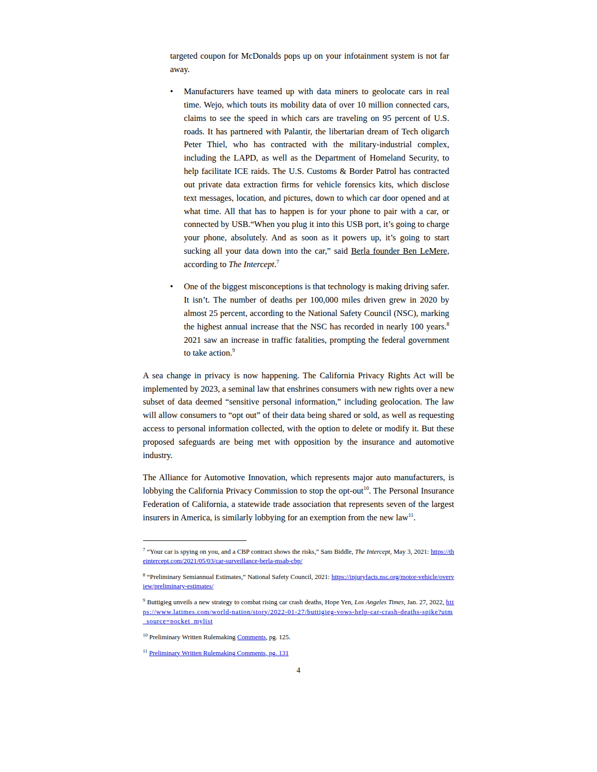targeted coupon for McDonalds pops up on your infotainment system is not far away.
Manufacturers have teamed up with data miners to geolocate cars in real time. Wejo, which touts its mobility data of over 10 million connected cars, claims to see the speed in which cars are traveling on 95 percent of U.S. roads. It has partnered with Palantir, the libertarian dream of Tech oligarch Peter Thiel, who has contracted with the military-industrial complex, including the LAPD, as well as the Department of Homeland Security, to help facilitate ICE raids. The U.S. Customs & Border Patrol has contracted out private data extraction firms for vehicle forensics kits, which disclose text messages, location, and pictures, down to which car door opened and at what time. All that has to happen is for your phone to pair with a car, or connected by USB.“When you plug it into this USB port, it’s going to charge your phone, absolutely. And as soon as it powers up, it’s going to start sucking all your data down into the car,” said Berla founder Ben LeMere, according to The Intercept.7
One of the biggest misconceptions is that technology is making driving safer. It isn’t. The number of deaths per 100,000 miles driven grew in 2020 by almost 25 percent, according to the National Safety Council (NSC), marking the highest annual increase that the NSC has recorded in nearly 100 years.8 2021 saw an increase in traffic fatalities, prompting the federal government to take action.9
A sea change in privacy is now happening. The California Privacy Rights Act will be implemented by 2023, a seminal law that enshrines consumers with new rights over a new subset of data deemed “sensitive personal information,” including geolocation. The law will allow consumers to “opt out” of their data being shared or sold, as well as requesting access to personal information collected, with the option to delete or modify it. But these proposed safeguards are being met with opposition by the insurance and automotive industry.
The Alliance for Automotive Innovation, which represents major auto manufacturers, is lobbying the California Privacy Commission to stop the opt-out10. The Personal Insurance Federation of California, a statewide trade association that represents seven of the largest insurers in America, is similarly lobbying for an exemption from the new law11.
7 “Your car is spying on you, and a CBP contract shows the risks,” Sam Biddle, The Intercept, May 3, 2021: https://theintercept.com/2021/05/03/car-surveillance-berla-msab-cbp/
8 “Preliminary Semiannual Estimates,” National Safety Council, 2021: https://injuryfacts.nsc.org/motor-vehicle/overview/preliminary-estimates/
9 Buttigieg unveils a new strategy to combat rising car crash deaths, Hope Yen, Los Angeles Times, Jan. 27, 2022, https://www.latimes.com/world-nation/story/2022-01-27/buttigieg-vows-help-car-crash-deaths-spike?utm_source=pocket_mylist
10 Preliminary Written Rulemaking Comments, pg. 125.
11 Preliminary Written Rulemaking Comments, pg. 131
4